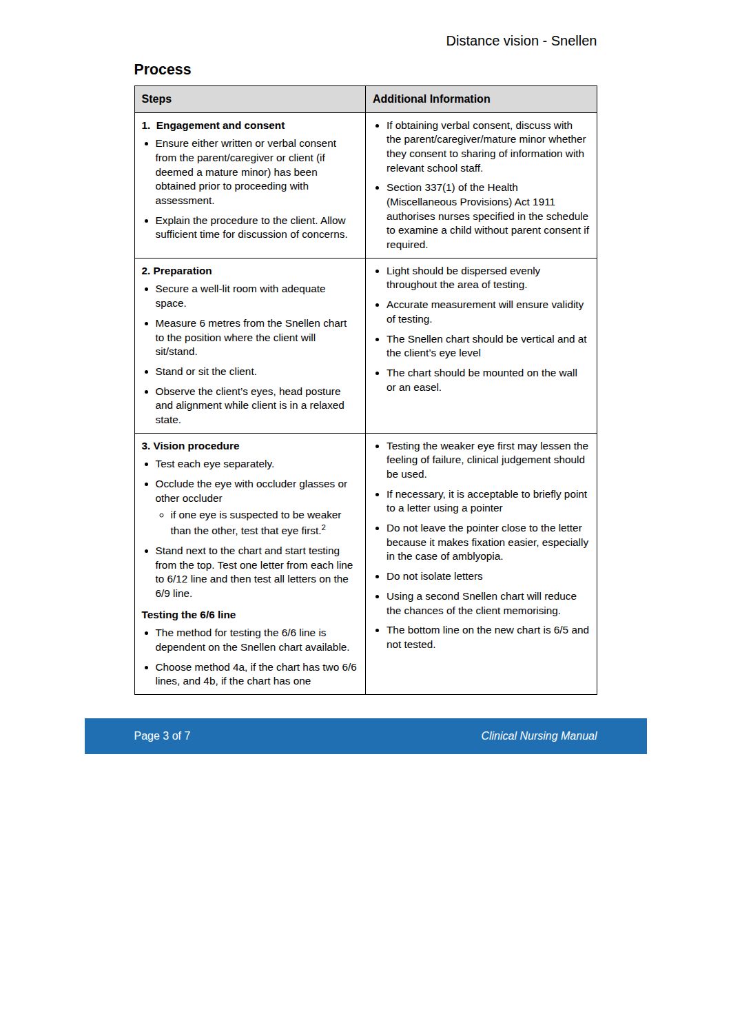Distance vision - Snellen
Process
| Steps | Additional Information |
| --- | --- |
| 1. Engagement and consent Ensure either written or verbal consent from the parent/caregiver or client (if deemed a mature minor) has been obtained prior to proceeding with assessment. Explain the procedure to the client. Allow sufficient time for discussion of concerns. | If obtaining verbal consent, discuss with the parent/caregiver/mature minor whether they consent to sharing of information with relevant school staff. Section 337(1) of the Health (Miscellaneous Provisions) Act 1911 authorises nurses specified in the schedule to examine a child without parent consent if required. |
| 2. Preparation Secure a well-lit room with adequate space. Measure 6 metres from the Snellen chart to the position where the client will sit/stand. Stand or sit the client. Observe the client’s eyes, head posture and alignment while client is in a relaxed state. | Light should be dispersed evenly throughout the area of testing. Accurate measurement will ensure validity of testing. The Snellen chart should be vertical and at the client’s eye level The chart should be mounted on the wall or an easel. |
| 3. Vision procedure Test each eye separately. Occlude the eye with occluder glasses or other occluder if one eye is suspected to be weaker than the other, test that eye first. 2 Stand next to the chart and start testing from the top. Test one letter from each line to 6/12 line and then test all letters on the 6/9 line. Testing the 6/6 line The method for testing the 6/6 line is dependent on the Snellen chart available. Choose method 4a, if the chart has two 6/6 lines, and 4b, if the chart has one | Testing the weaker eye first may lessen the feeling of failure, clinical judgement should be used. If necessary, it is acceptable to briefly point to a letter using a pointer Do not leave the pointer close to the letter because it makes fixation easier, especially in the case of amblyopia. Do not isolate letters Using a second Snellen chart will reduce the chances of the client memorising. The bottom line on the new chart is 6/5 and not tested. |
Page 3 of 7
Clinical Nursing Manual